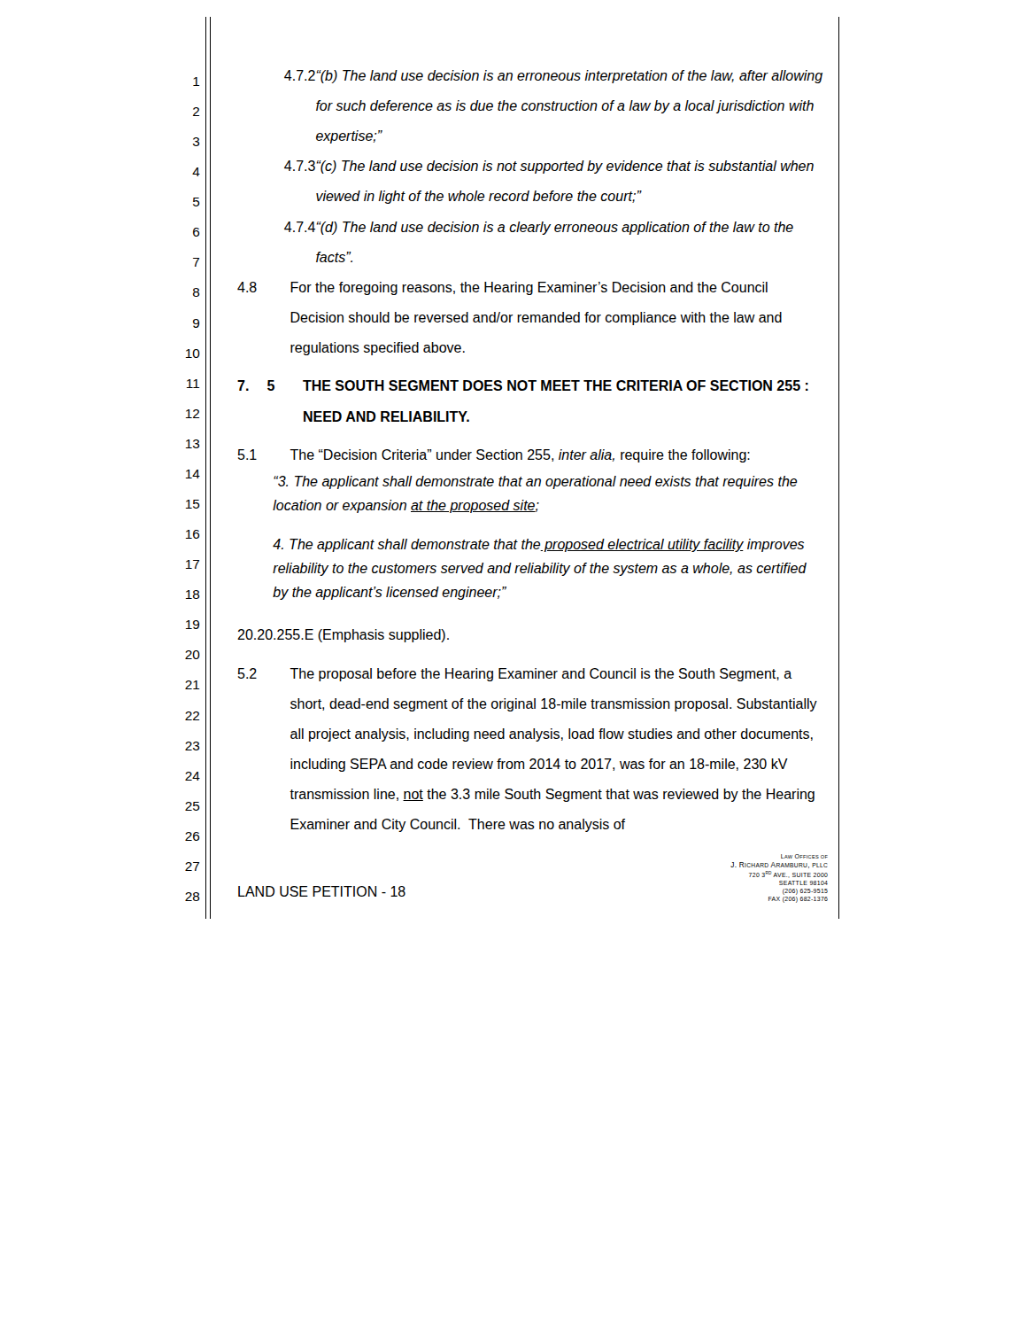1
2
3
4
5
6
7
8
9
10
11
12
13
14
15
16
17
18
19
20
21
22
23
24
25
26
27
28
4.7.2
“(b) The land use decision is an erroneous interpretation of the law, after allowing for such deference as is due the construction of a law by a local jurisdiction with expertise;”
4.7.3
“(c) The land use decision is not supported by evidence that is substantial when viewed in light of the whole record before the court;”
4.7.4
“(d) The land use decision is a clearly erroneous application of the law to the facts”.
4.8
For the foregoing reasons, the Hearing Examiner’s Decision and the Council Decision should be reversed and/or remanded for compliance with the law and regulations specified above.
7.
5
THE SOUTH SEGMENT DOES NOT MEET THE CRITERIA OF SECTION 255 : NEED AND RELIABILITY.
5.1
The “Decision Criteria” under Section 255, inter alia, require the following:
“3. The applicant shall demonstrate that an operational need exists that requires the location or expansion at the proposed site;
4. The applicant shall demonstrate that the proposed electrical utility facility improves reliability to the customers served and reliability of the system as a whole, as certified by the applicant’s licensed engineer;”
20.20.255.E (Emphasis supplied).
5.2
The proposal before the Hearing Examiner and Council is the South Segment, a short, dead-end segment of the original 18-mile transmission proposal. Substantially all project analysis, including need analysis, load flow studies and other documents, including SEPA and code review from 2014 to 2017, was for an 18-mile, 230 kV transmission line, not the 3.3 mile South Segment that was reviewed by the Hearing Examiner and City Council. There was no analysis of
LAND USE PETITION - 18
LAW OFFICES OF
J. RICHARD ARAMBURU, PLLC
720 3RD AVE., SUITE 2000
SEATTLE 98104
(206) 625-9515
FAX (206) 682-1376